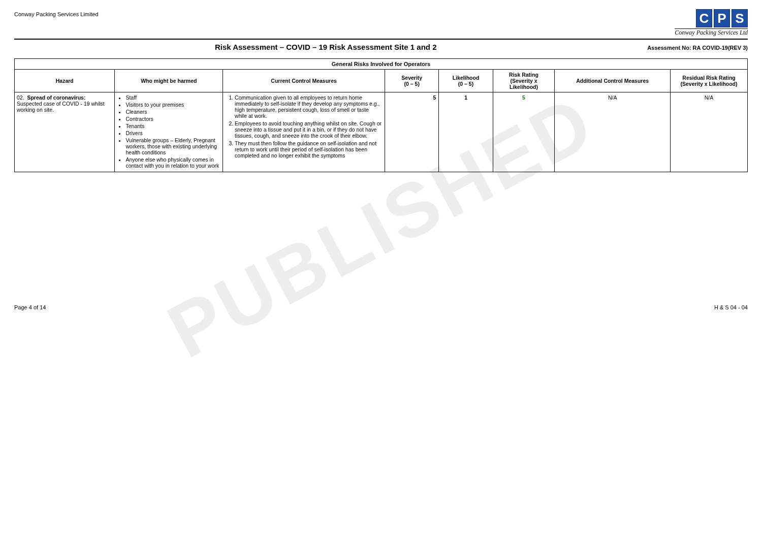PUBLISHED
Conway Packing Services Limited
CPS
Conway Packing Services Ltd
Risk Assessment – COVID – 19 Risk Assessment Site 1 and 2
Assessment No: RA COVID-19(REV 3)
| General Risks Involved for Operators |
| --- |
| Hazard | Who might be harmed | Current Control Measures | Severity (0 – 5) | Likelihood (0 – 5) | Risk Rating (Severity x Likelihood) | Additional Control Measures | Residual Risk Rating (Severity x Likelihood) |
| 02. Spread of coronavirus: Suspected case of COVID - 19 whilst working on site. | Staff Visitors to your premises Cleaners Contractors Tenants Drivers Vulnerable groups – Elderly, Pregnant workers, those with existing underlying health conditions Anyone else who physically comes in contact with you in relation to your work | Communication given to all employees to return home immediately to self-isolate if they develop any symptoms e.g., high temperature, persistent cough, loss of smell or taste while at work. Employees to avoid touching anything whilst on site. Cough or sneeze into a tissue and put it in a bin, or if they do not have tissues, cough, and sneeze into the crook of their elbow. They must then follow the guidance on self-isolation and not return to work until their period of self-isolation has been completed and no longer exhibit the symptoms | 5 | 1 | 5 | N/A | N/A |
Page 4 of 14
H & S 04 - 04